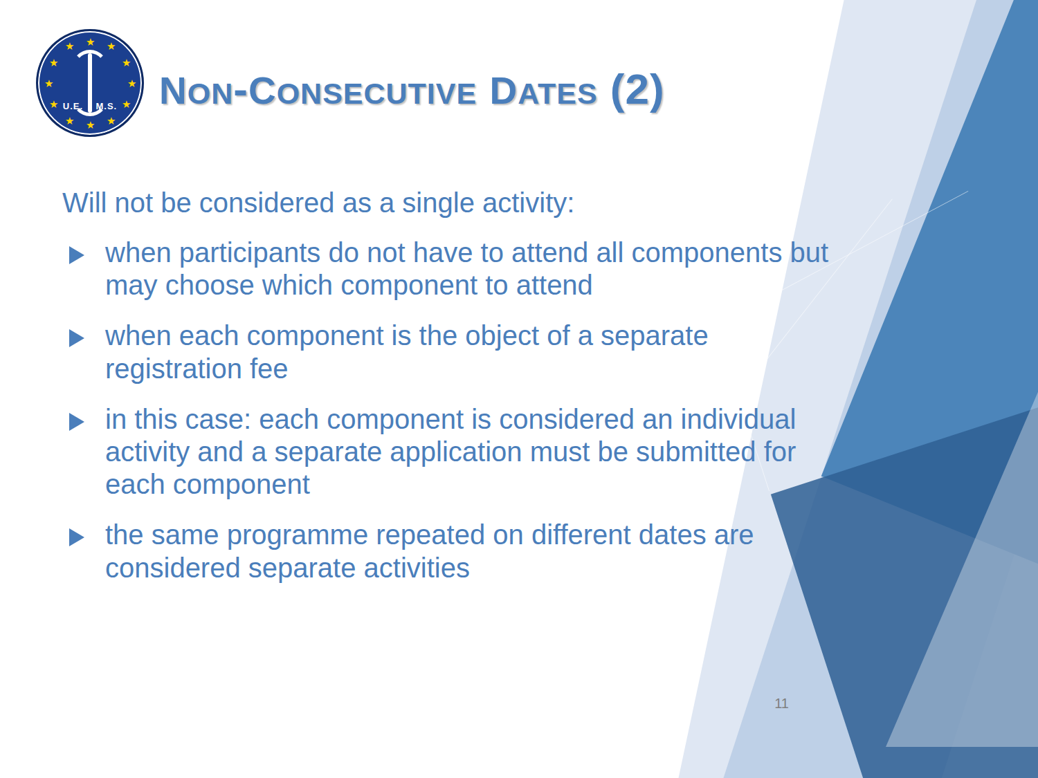★ ★ ★ ★ ★ ★ ★ ★ ★ ★ ★ ★
U.E. M.S.
Non-Consecutive Dates (2)
Will not be considered as a single activity:
when participants do not have to attend all components but may choose which component to attend
when each component is the object of a separate registration fee
in this case: each component is considered an individual activity and a separate application must be submitted for each component
the same programme repeated on different dates are considered separate activities
11